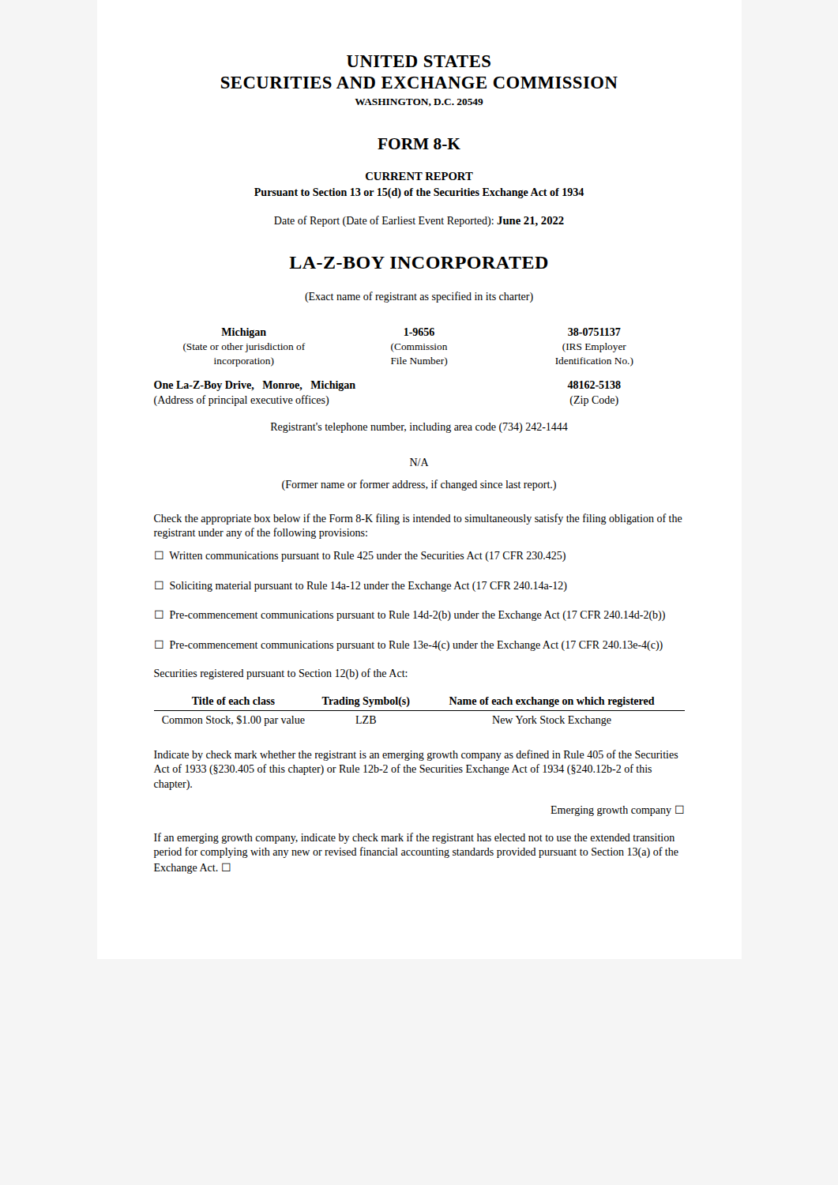UNITED STATES
SECURITIES AND EXCHANGE COMMISSION
WASHINGTON, D.C. 20549
FORM 8-K
CURRENT REPORT
Pursuant to Section 13 or 15(d) of the Securities Exchange Act of 1934
Date of Report (Date of Earliest Event Reported): June 21, 2022
LA-Z-BOY INCORPORATED
(Exact name of registrant as specified in its charter)
| Michigan | 1-9656 | 38-0751137 |
| (State or other jurisdiction of | (Commission | (IRS Employer |
| incorporation) | File Number) | Identification No.) |
| One La-Z-Boy Drive, Monroe, Michigan | 48162-5138 |
| (Address of principal executive offices) | (Zip Code) |
Registrant's telephone number, including area code (734) 242-1444
N/A
(Former name or former address, if changed since last report.)
Check the appropriate box below if the Form 8-K filing is intended to simultaneously satisfy the filing obligation of the registrant under any of the following provisions:
☐ Written communications pursuant to Rule 425 under the Securities Act (17 CFR 230.425)
☐ Soliciting material pursuant to Rule 14a-12 under the Exchange Act (17 CFR 240.14a-12)
☐ Pre-commencement communications pursuant to Rule 14d-2(b) under the Exchange Act (17 CFR 240.14d-2(b))
☐ Pre-commencement communications pursuant to Rule 13e-4(c) under the Exchange Act (17 CFR 240.13e-4(c))
Securities registered pursuant to Section 12(b) of the Act:
| Title of each class | Trading Symbol(s) | Name of each exchange on which registered |
| --- | --- | --- |
| Common Stock, $1.00 par value | LZB | New York Stock Exchange |
Indicate by check mark whether the registrant is an emerging growth company as defined in Rule 405 of the Securities Act of 1933 (§230.405 of this chapter) or Rule 12b-2 of the Securities Exchange Act of 1934 (§240.12b-2 of this chapter).
Emerging growth company ☐
If an emerging growth company, indicate by check mark if the registrant has elected not to use the extended transition period for complying with any new or revised financial accounting standards provided pursuant to Section 13(a) of the Exchange Act. ☐